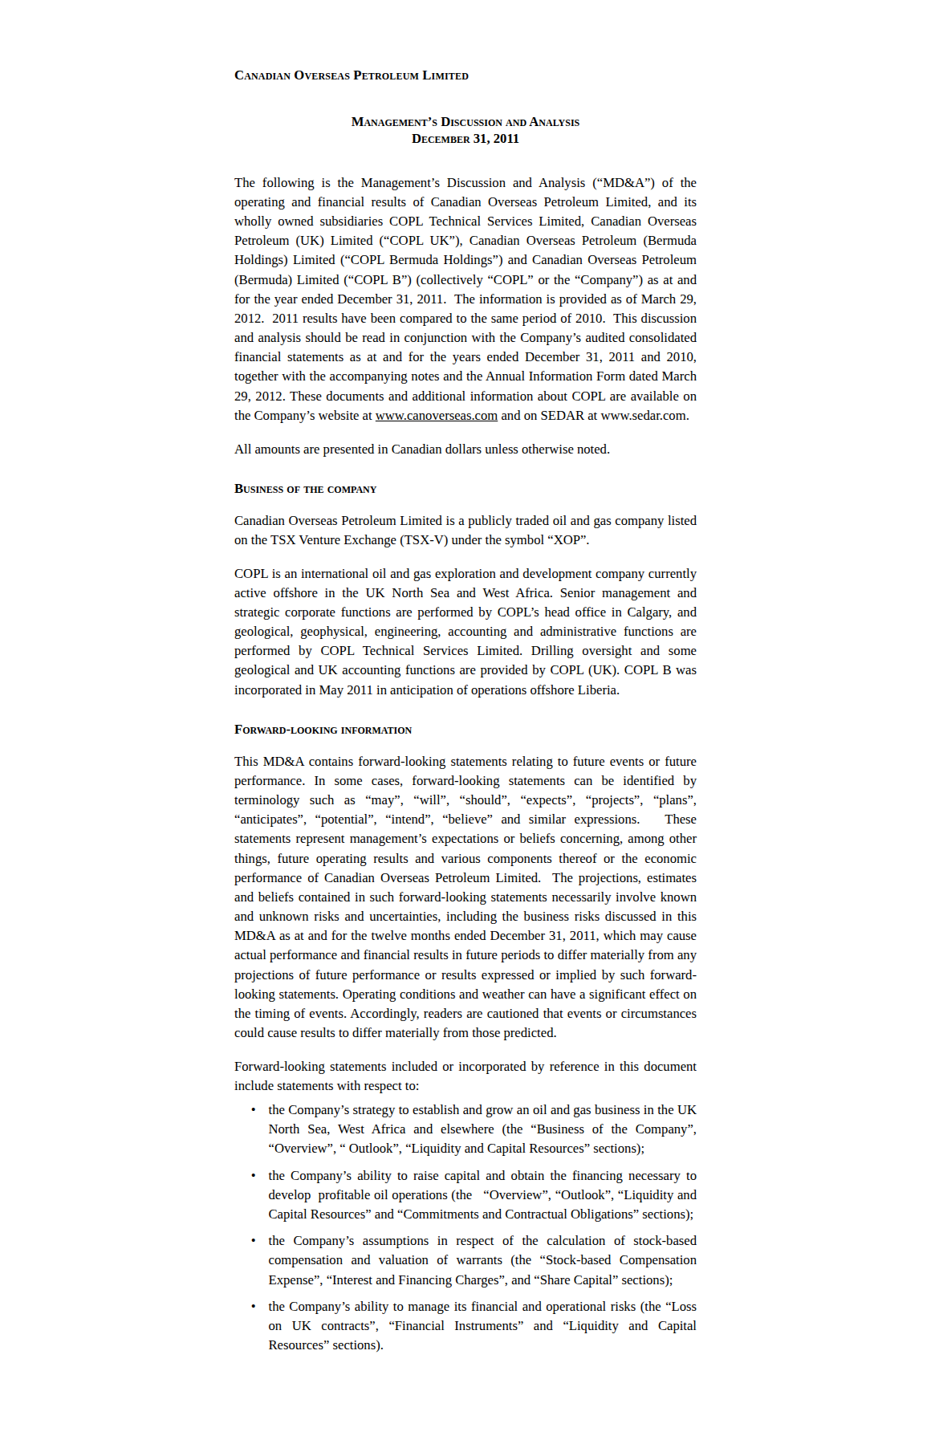Canadian Overseas Petroleum Limited
Management’s Discussion and Analysis December 31, 2011
The following is the Management’s Discussion and Analysis (“MD&A”) of the operating and financial results of Canadian Overseas Petroleum Limited, and its wholly owned subsidiaries COPL Technical Services Limited, Canadian Overseas Petroleum (UK) Limited (“COPL UK”), Canadian Overseas Petroleum (Bermuda Holdings) Limited (“COPL Bermuda Holdings”) and Canadian Overseas Petroleum (Bermuda) Limited (“COPL B”) (collectively “COPL” or the “Company”) as at and for the year ended December 31, 2011. The information is provided as of March 29, 2012. 2011 results have been compared to the same period of 2010. This discussion and analysis should be read in conjunction with the Company’s audited consolidated financial statements as at and for the years ended December 31, 2011 and 2010, together with the accompanying notes and the Annual Information Form dated March 29, 2012. These documents and additional information about COPL are available on the Company’s website at www.canoverseas.com and on SEDAR at www.sedar.com.
All amounts are presented in Canadian dollars unless otherwise noted.
Business of the company
Canadian Overseas Petroleum Limited is a publicly traded oil and gas company listed on the TSX Venture Exchange (TSX-V) under the symbol “XOP”.
COPL is an international oil and gas exploration and development company currently active offshore in the UK North Sea and West Africa. Senior management and strategic corporate functions are performed by COPL’s head office in Calgary, and geological, geophysical, engineering, accounting and administrative functions are performed by COPL Technical Services Limited. Drilling oversight and some geological and UK accounting functions are provided by COPL (UK). COPL B was incorporated in May 2011 in anticipation of operations offshore Liberia.
Forward-looking information
This MD&A contains forward-looking statements relating to future events or future performance. In some cases, forward-looking statements can be identified by terminology such as “may”, “will”, “should”, “expects”, “projects”, “plans”, “anticipates”, “potential”, “intend”, “believe” and similar expressions. These statements represent management’s expectations or beliefs concerning, among other things, future operating results and various components thereof or the economic performance of Canadian Overseas Petroleum Limited. The projections, estimates and beliefs contained in such forward-looking statements necessarily involve known and unknown risks and uncertainties, including the business risks discussed in this MD&A as at and for the twelve months ended December 31, 2011, which may cause actual performance and financial results in future periods to differ materially from any projections of future performance or results expressed or implied by such forward-looking statements. Operating conditions and weather can have a significant effect on the timing of events. Accordingly, readers are cautioned that events or circumstances could cause results to differ materially from those predicted.
Forward-looking statements included or incorporated by reference in this document include statements with respect to:
the Company’s strategy to establish and grow an oil and gas business in the UK North Sea, West Africa and elsewhere (the “Business of the Company”, “Overview”, “ Outlook”, “Liquidity and Capital Resources” sections);
the Company’s ability to raise capital and obtain the financing necessary to develop profitable oil operations (the “Overview”, “Outlook”, “Liquidity and Capital Resources” and “Commitments and Contractual Obligations” sections);
the Company’s assumptions in respect of the calculation of stock-based compensation and valuation of warrants (the “Stock-based Compensation Expense”, “Interest and Financing Charges”, and “Share Capital” sections);
the Company’s ability to manage its financial and operational risks (the “Loss on UK contracts”, “Financial Instruments” and “Liquidity and Capital Resources” sections).